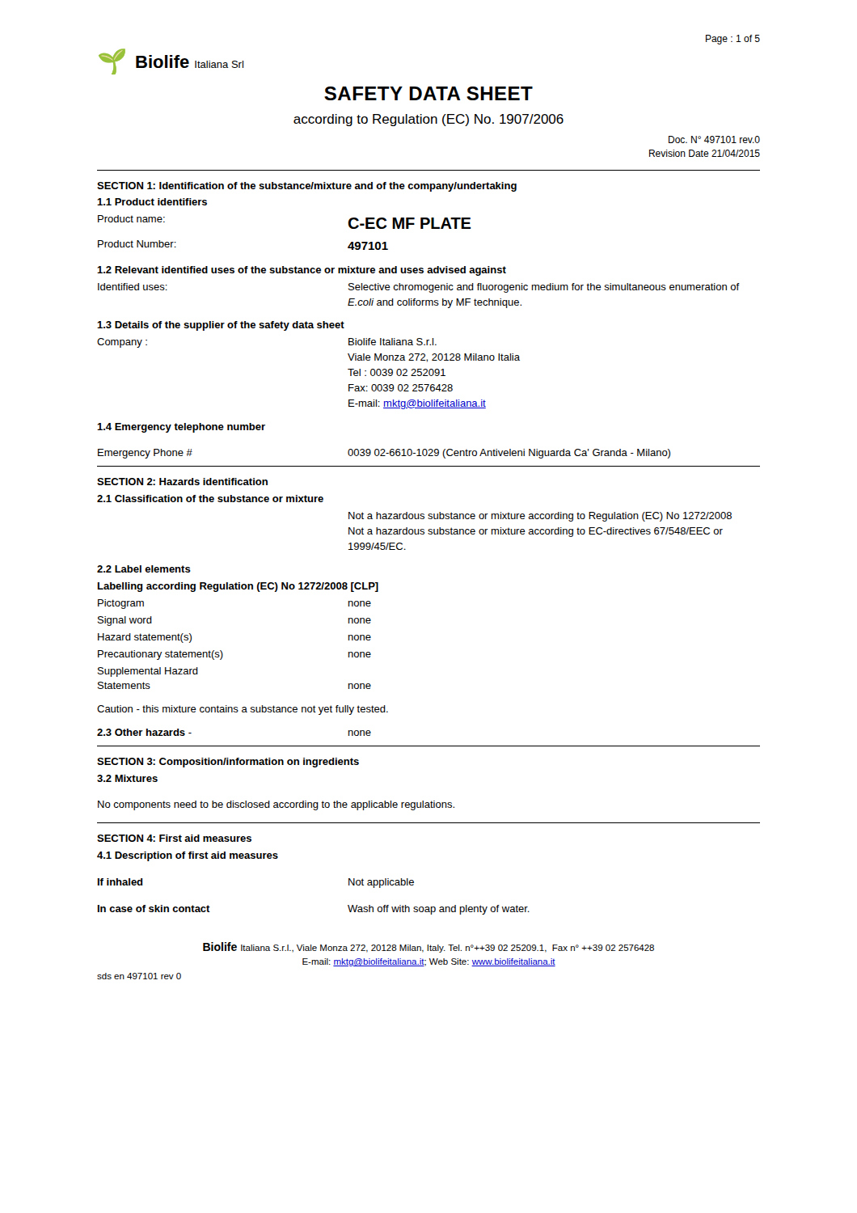Page : 1 of 5
🌱
Biolife Italiana Srl
SAFETY DATA SHEET
according to Regulation (EC) No. 1907/2006
Doc. N° 497101 rev.0
Revision Date 21/04/2015
SECTION 1: Identification of the substance/mixture and of the company/undertaking
1.1 Product identifiers
Product name:
C-EC MF PLATE
Product Number:
497101
1.2 Relevant identified uses of the substance or mixture and uses advised against
Identified uses:
Selective chromogenic and fluorogenic medium for the simultaneous enumeration of E.coli and coliforms by MF technique.
1.3 Details of the supplier of the safety data sheet
Company :
Biolife Italiana S.r.l.
Viale Monza 272, 20128 Milano Italia
Tel : 0039 02 252091
Fax: 0039 02 2576428
E-mail: mktg@biolifeitaliana.it
1.4 Emergency telephone number
Emergency Phone #
0039 02-6610-1029 (Centro Antiveleni Niguarda Ca' Granda - Milano)
SECTION 2: Hazards identification
2.1 Classification of the substance or mixture
Not a hazardous substance or mixture according to Regulation (EC) No 1272/2008
Not a hazardous substance or mixture according to EC-directives 67/548/EEC or 1999/45/EC.
2.2 Label elements
Labelling according Regulation (EC) No 1272/2008 [CLP]
Pictogram
none
Signal word
none
Hazard statement(s)
none
Precautionary statement(s)
none
Supplemental Hazard
Statements
none
Caution - this mixture contains a substance not yet fully tested.
2.3 Other hazards -
none
SECTION 3: Composition/information on ingredients
3.2 Mixtures
No components need to be disclosed according to the applicable regulations.
SECTION 4: First aid measures
4.1 Description of first aid measures
If inhaled
Not applicable
In case of skin contact
Wash off with soap and plenty of water.
Biolife Italiana S.r.l., Viale Monza 272, 20128 Milan, Italy. Tel. n°++39 02 25209.1, Fax n° ++39 02 2576428
E-mail: mktg@biolifeitaliana.it; Web Site: www.biolifeitaliana.it
sds en 497101 rev 0